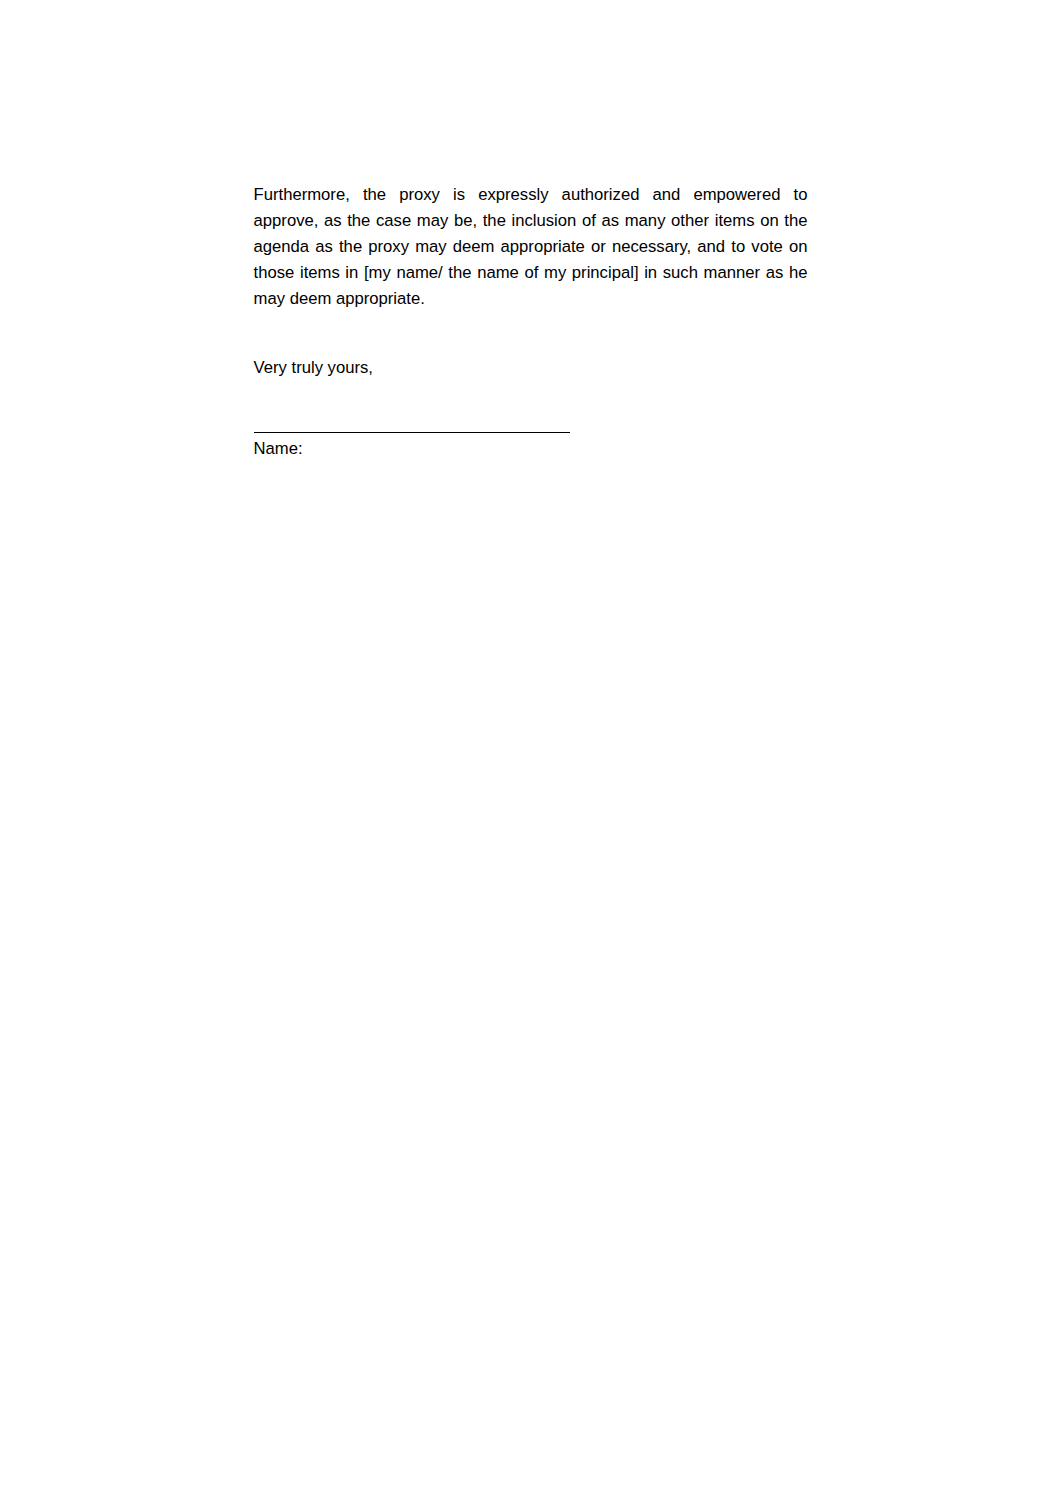Furthermore, the proxy is expressly authorized and empowered to approve, as the case may be, the inclusion of as many other items on the agenda as the proxy may deem appropriate or necessary, and to vote on those items in [my name/ the name of my principal] in such manner as he may deem appropriate.
Very truly yours,
Name: